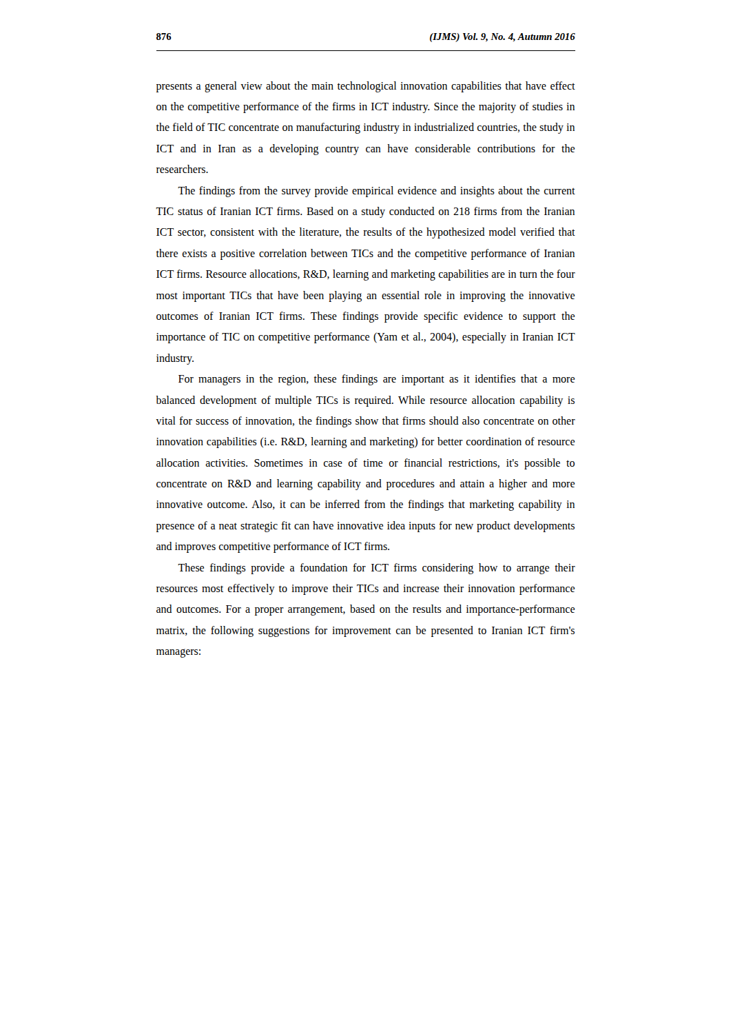876 (IJMS) Vol. 9, No. 4, Autumn 2016
presents a general view about the main technological innovation capabilities that have effect on the competitive performance of the firms in ICT industry. Since the majority of studies in the field of TIC concentrate on manufacturing industry in industrialized countries, the study in ICT and in Iran as a developing country can have considerable contributions for the researchers.
The findings from the survey provide empirical evidence and insights about the current TIC status of Iranian ICT firms. Based on a study conducted on 218 firms from the Iranian ICT sector, consistent with the literature, the results of the hypothesized model verified that there exists a positive correlation between TICs and the competitive performance of Iranian ICT firms. Resource allocations, R&D, learning and marketing capabilities are in turn the four most important TICs that have been playing an essential role in improving the innovative outcomes of Iranian ICT firms. These findings provide specific evidence to support the importance of TIC on competitive performance (Yam et al., 2004), especially in Iranian ICT industry.
For managers in the region, these findings are important as it identifies that a more balanced development of multiple TICs is required. While resource allocation capability is vital for success of innovation, the findings show that firms should also concentrate on other innovation capabilities (i.e. R&D, learning and marketing) for better coordination of resource allocation activities. Sometimes in case of time or financial restrictions, it's possible to concentrate on R&D and learning capability and procedures and attain a higher and more innovative outcome. Also, it can be inferred from the findings that marketing capability in presence of a neat strategic fit can have innovative idea inputs for new product developments and improves competitive performance of ICT firms.
These findings provide a foundation for ICT firms considering how to arrange their resources most effectively to improve their TICs and increase their innovation performance and outcomes. For a proper arrangement, based on the results and importance-performance matrix, the following suggestions for improvement can be presented to Iranian ICT firm's managers: